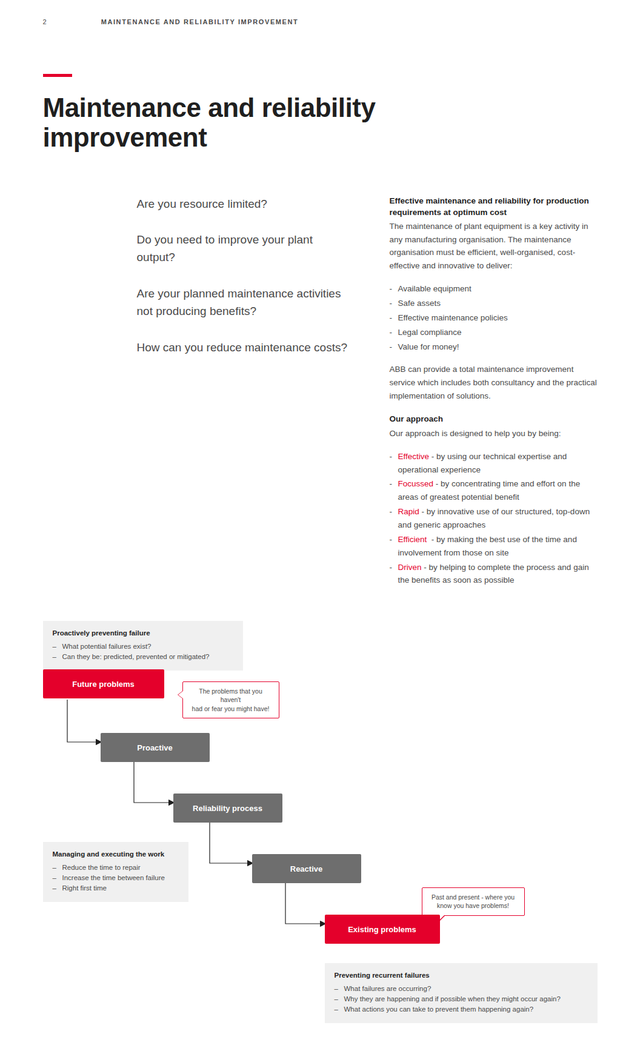2 MAINTENANCE AND RELIABILITY IMPROVEMENT
Maintenance and reliability
improvement
Are you resource limited?
Do you need to improve your plant output?
Are your planned maintenance activities not producing benefits?
How can you reduce maintenance costs?
Effective maintenance and reliability for production requirements at optimum cost
The maintenance of plant equipment is a key activity in any manufacturing organisation. The maintenance organisation must be efficient, well-organised, cost-effective and innovative to deliver:
Available equipment
Safe assets
Effective maintenance policies
Legal compliance
Value for money!
ABB can provide a total maintenance improvement service which includes both consultancy and the practical implementation of solutions.
Our approach
Our approach is designed to help you by being:
Effective - by using our technical expertise and operational experience
Focussed - by concentrating time and effort on the areas of greatest potential benefit
Rapid - by innovative use of our structured, top-down and generic approaches
Efficient - by making the best use of the time and involvement from those on site
Driven - by helping to complete the process and gain the benefits as soon as possible
Proactively preventing failure
What potential failures exist?
Can they be: predicted, prevented or mitigated?
Future problems
The problems that you haven't
had or fear you might have!
Proactive
Reliability process
Managing and executing the work
Reduce the time to repair
Increase the time between failure
Right first time
Reactive
Past and present - where you
know you have problems!
Existing problems
Preventing recurrent failures
What failures are occurring?
Why they are happening and if possible when they might occur again?
What actions you can take to prevent them happening again?